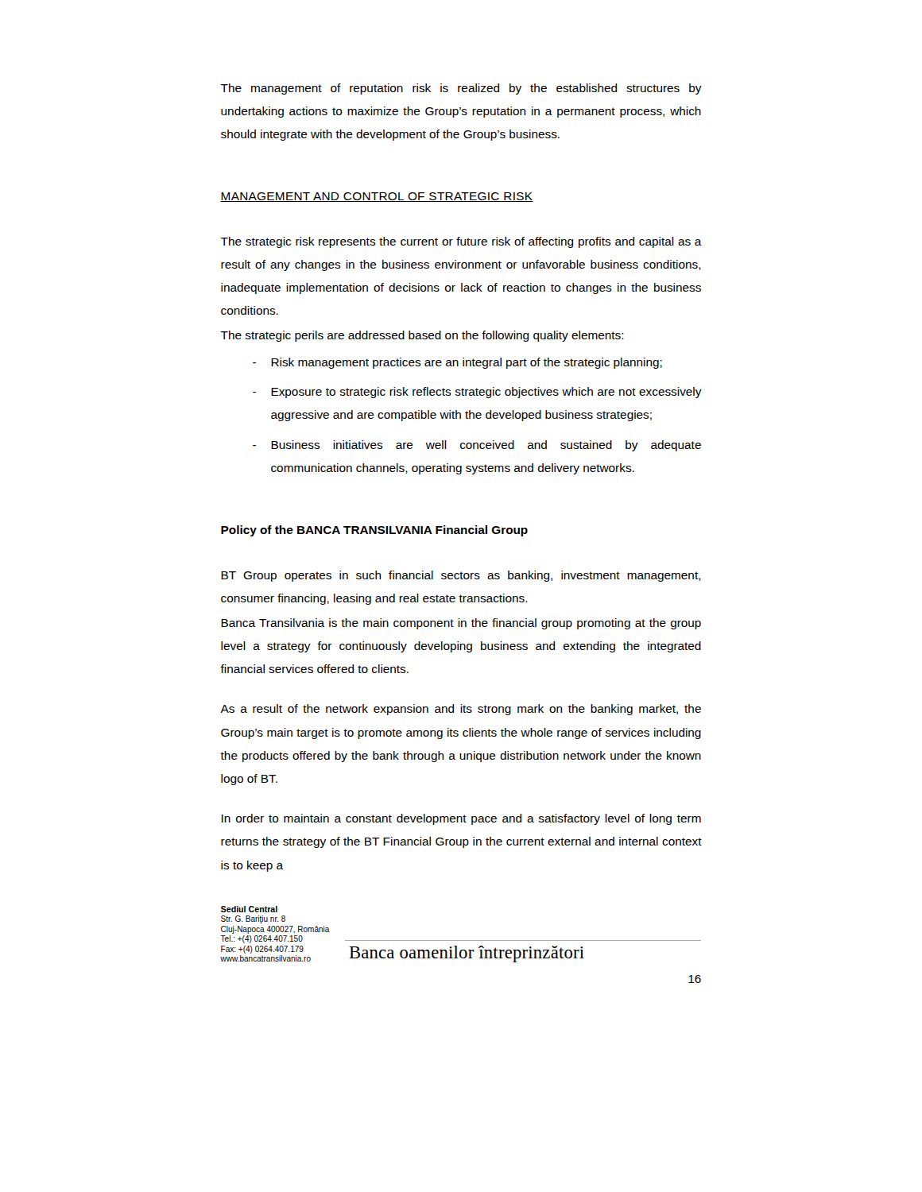The management of reputation risk is realized by the established structures by undertaking actions to maximize the Group’s reputation in a permanent process, which should integrate with the development of the Group’s business.
MANAGEMENT AND CONTROL OF STRATEGIC RISK
The strategic risk represents the current or future risk of affecting profits and capital as a result of any changes in the business environment or unfavorable business conditions, inadequate implementation of decisions or lack of reaction to changes in the business conditions.
The strategic perils are addressed based on the following quality elements:
Risk management practices are an integral part of the strategic planning;
Exposure to strategic risk reflects strategic objectives which are not excessively aggressive and are compatible with the developed business strategies;
Business initiatives are well conceived and sustained by adequate communication channels, operating systems and delivery networks.
Policy of the BANCA TRANSILVANIA Financial Group
BT Group operates in such financial sectors as banking, investment management, consumer financing, leasing and real estate transactions.
Banca Transilvania is the main component in the financial group promoting at the group level a strategy for continuously developing business and extending the integrated financial services offered to clients.
As a result of the network expansion and its strong mark on the banking market, the Group’s main target is to promote among its clients the whole range of services including the products offered by the bank through a unique distribution network under the known logo of BT.
In order to maintain a constant development pace and a satisfactory level of long term returns the strategy of the BT Financial Group in the current external and internal context is to keep a
Sediul Central
Str. G. Bariţiu nr. 8
Cluj-Napoca 400027, România
Tel.: +(4) 0264.407.150
Fax: +(4) 0264.407.179
www.bancatransilvania.ro
Banca oamenilor întreprinzători
16